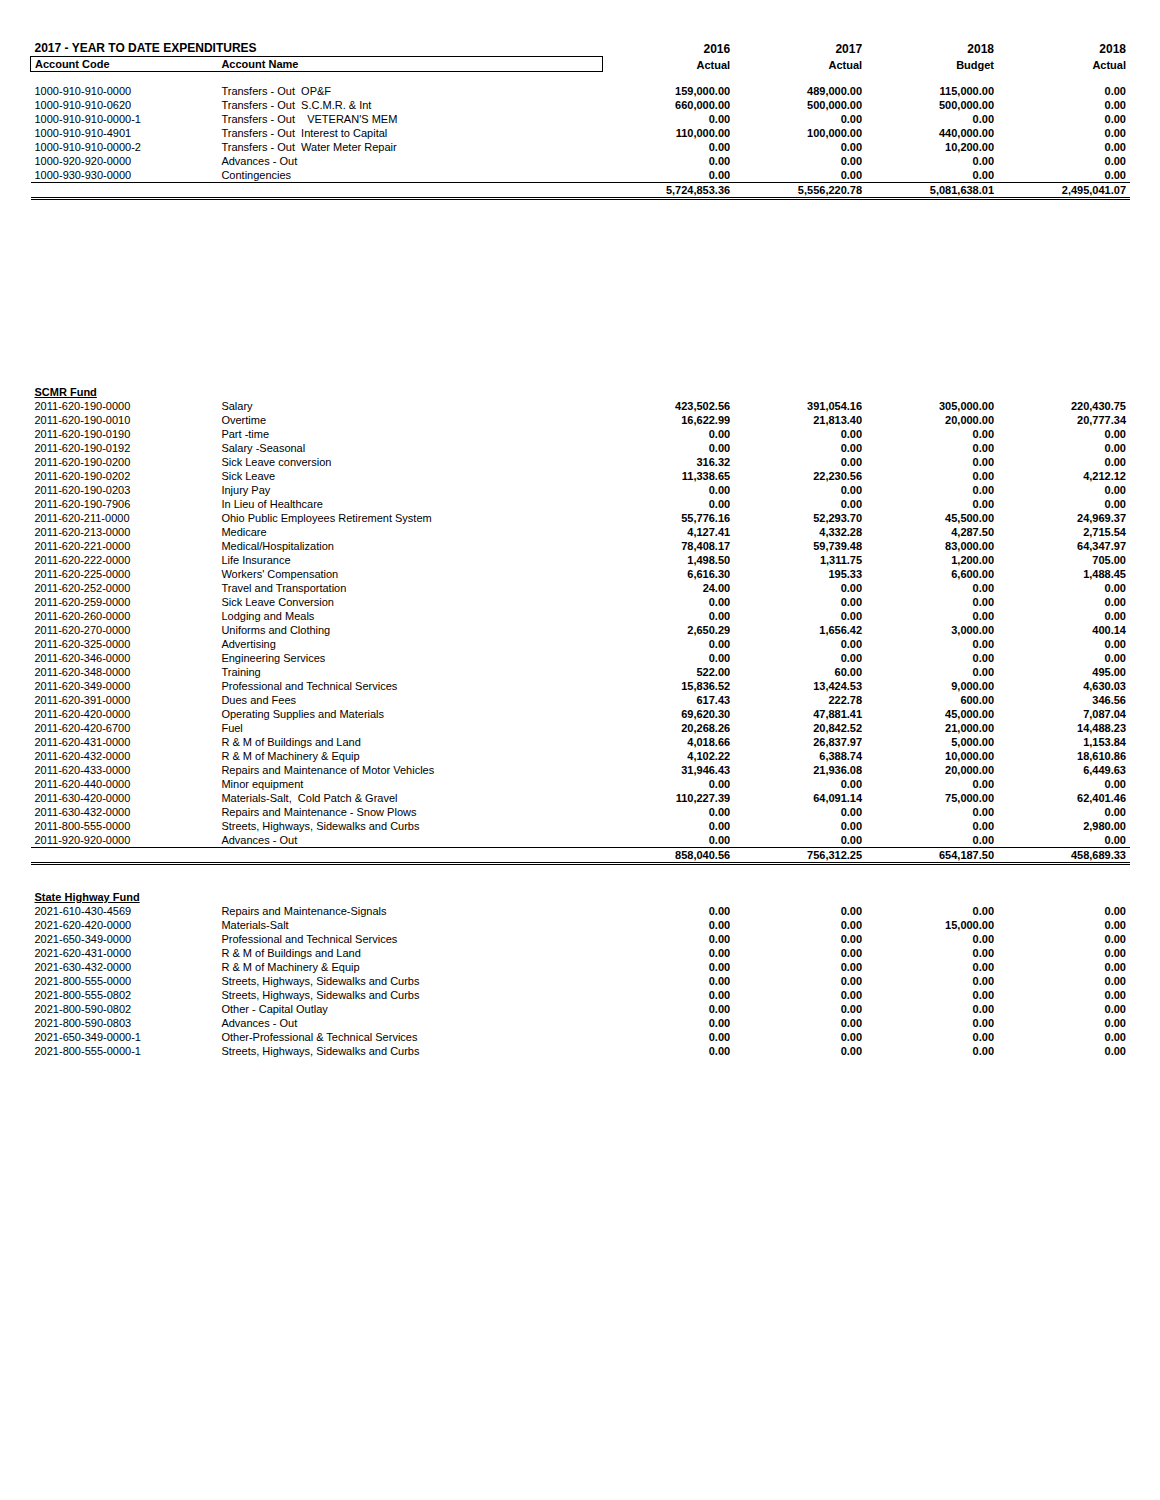| 2017 - YEAR TO DATE EXPENDITURES | 2016 | 2017 | 2018 | 2018 |
| Account Code | Account Name | Actual | Actual | Budget | Actual |
| 1000-910-910-0000 | Transfers - Out OP&F | 159,000.00 | 489,000.00 | 115,000.00 | 0.00 |
| 1000-910-910-0620 | Transfers - Out S.C.M.R. & Int | 660,000.00 | 500,000.00 | 500,000.00 | 0.00 |
| 1000-910-910-0000-1 | Transfers - Out VETERAN'S MEM | 0.00 | 0.00 | 0.00 | 0.00 |
| 1000-910-910-4901 | Transfers - Out Interest to Capital | 110,000.00 | 100,000.00 | 440,000.00 | 0.00 |
| 1000-910-910-0000-2 | Transfers - Out Water Meter Repair | 0.00 | 0.00 | 10,200.00 | 0.00 |
| 1000-920-920-0000 | Advances - Out | 0.00 | 0.00 | 0.00 | 0.00 |
| 1000-930-930-0000 | Contingencies | 0.00 | 0.00 | 0.00 | 0.00 |
| | | 5,724,853.36 | 5,556,220.78 | 5,081,638.01 | 2,495,041.07 |
| SCMR Fund |
| 2011-620-190-0000 | Salary | 423,502.56 | 391,054.16 | 305,000.00 | 220,430.75 |
| 2011-620-190-0010 | Overtime | 16,622.99 | 21,813.40 | 20,000.00 | 20,777.34 |
| 2011-620-190-0190 | Part -time | 0.00 | 0.00 | 0.00 | 0.00 |
| 2011-620-190-0192 | Salary -Seasonal | 0.00 | 0.00 | 0.00 | 0.00 |
| 2011-620-190-0200 | Sick Leave conversion | 316.32 | 0.00 | 0.00 | 0.00 |
| 2011-620-190-0202 | Sick Leave | 11,338.65 | 22,230.56 | 0.00 | 4,212.12 |
| 2011-620-190-0203 | Injury Pay | 0.00 | 0.00 | 0.00 | 0.00 |
| 2011-620-190-7906 | In Lieu of Healthcare | 0.00 | 0.00 | 0.00 | 0.00 |
| 2011-620-211-0000 | Ohio Public Employees Retirement System | 55,776.16 | 52,293.70 | 45,500.00 | 24,969.37 |
| 2011-620-213-0000 | Medicare | 4,127.41 | 4,332.28 | 4,287.50 | 2,715.54 |
| 2011-620-221-0000 | Medical/Hospitalization | 78,408.17 | 59,739.48 | 83,000.00 | 64,347.97 |
| 2011-620-222-0000 | Life Insurance | 1,498.50 | 1,311.75 | 1,200.00 | 705.00 |
| 2011-620-225-0000 | Workers' Compensation | 6,616.30 | 195.33 | 6,600.00 | 1,488.45 |
| 2011-620-252-0000 | Travel and Transportation | 24.00 | 0.00 | 0.00 | 0.00 |
| 2011-620-259-0000 | Sick Leave Conversion | 0.00 | 0.00 | 0.00 | 0.00 |
| 2011-620-260-0000 | Lodging and Meals | 0.00 | 0.00 | 0.00 | 0.00 |
| 2011-620-270-0000 | Uniforms and Clothing | 2,650.29 | 1,656.42 | 3,000.00 | 400.14 |
| 2011-620-325-0000 | Advertising | 0.00 | 0.00 | 0.00 | 0.00 |
| 2011-620-346-0000 | Engineering Services | 0.00 | 0.00 | 0.00 | 0.00 |
| 2011-620-348-0000 | Training | 522.00 | 60.00 | 0.00 | 495.00 |
| 2011-620-349-0000 | Professional and Technical Services | 15,836.52 | 13,424.53 | 9,000.00 | 4,630.03 |
| 2011-620-391-0000 | Dues and Fees | 617.43 | 222.78 | 600.00 | 346.56 |
| 2011-620-420-0000 | Operating Supplies and Materials | 69,620.30 | 47,881.41 | 45,000.00 | 7,087.04 |
| 2011-620-420-6700 | Fuel | 20,268.26 | 20,842.52 | 21,000.00 | 14,488.23 |
| 2011-620-431-0000 | R & M of Buildings and Land | 4,018.66 | 26,837.97 | 5,000.00 | 1,153.84 |
| 2011-620-432-0000 | R & M of Machinery & Equip | 4,102.22 | 6,388.74 | 10,000.00 | 18,610.86 |
| 2011-620-433-0000 | Repairs and Maintenance of Motor Vehicles | 31,946.43 | 21,936.08 | 20,000.00 | 6,449.63 |
| 2011-620-440-0000 | Minor equipment | 0.00 | 0.00 | 0.00 | 0.00 |
| 2011-630-420-0000 | Materials-Salt, Cold Patch & Gravel | 110,227.39 | 64,091.14 | 75,000.00 | 62,401.46 |
| 2011-630-432-0000 | Repairs and Maintenance - Snow Plows | 0.00 | 0.00 | 0.00 | 0.00 |
| 2011-800-555-0000 | Streets, Highways, Sidewalks and Curbs | 0.00 | 0.00 | 0.00 | 2,980.00 |
| 2011-920-920-0000 | Advances - Out | 0.00 | 0.00 | 0.00 | 0.00 |
| | | 858,040.56 | 756,312.25 | 654,187.50 | 458,689.33 |
| State Highway Fund |
| 2021-610-430-4569 | Repairs and Maintenance-Signals | 0.00 | 0.00 | 0.00 | 0.00 |
| 2021-620-420-0000 | Materials-Salt | 0.00 | 0.00 | 15,000.00 | 0.00 |
| 2021-650-349-0000 | Professional and Technical Services | 0.00 | 0.00 | 0.00 | 0.00 |
| 2021-620-431-0000 | R & M of Buildings and Land | 0.00 | 0.00 | 0.00 | 0.00 |
| 2021-630-432-0000 | R & M of Machinery & Equip | 0.00 | 0.00 | 0.00 | 0.00 |
| 2021-800-555-0000 | Streets, Highways, Sidewalks and Curbs | 0.00 | 0.00 | 0.00 | 0.00 |
| 2021-800-555-0802 | Streets, Highways, Sidewalks and Curbs | 0.00 | 0.00 | 0.00 | 0.00 |
| 2021-800-590-0802 | Other - Capital Outlay | 0.00 | 0.00 | 0.00 | 0.00 |
| 2021-800-590-0803 | Advances - Out | 0.00 | 0.00 | 0.00 | 0.00 |
| 2021-650-349-0000-1 | Other-Professional & Technical Services | 0.00 | 0.00 | 0.00 | 0.00 |
| 2021-800-555-0000-1 | Streets, Highways, Sidewalks and Curbs | 0.00 | 0.00 | 0.00 | 0.00 |